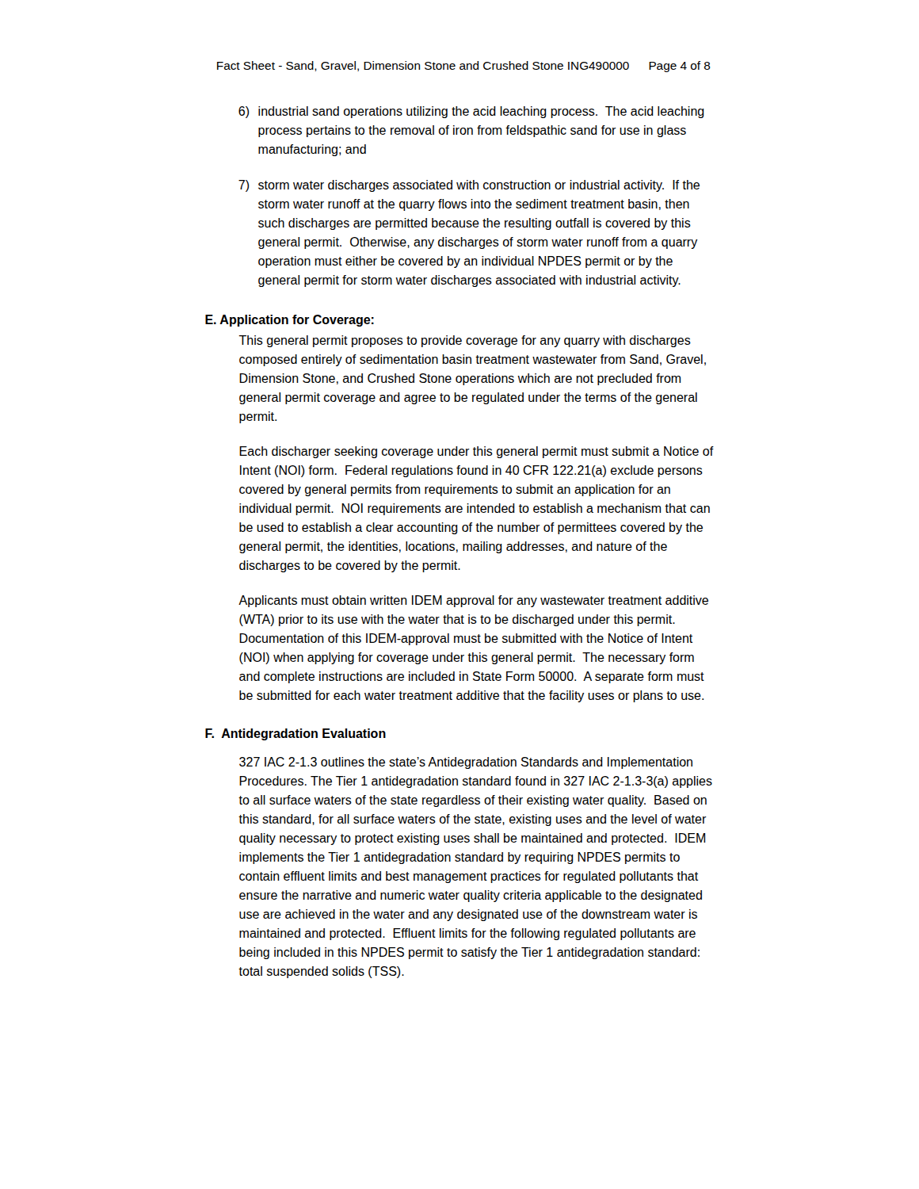Fact Sheet - Sand, Gravel, Dimension Stone and Crushed Stone ING490000 Page 4 of 8
6) industrial sand operations utilizing the acid leaching process. The acid leaching process pertains to the removal of iron from feldspathic sand for use in glass manufacturing; and
7) storm water discharges associated with construction or industrial activity. If the storm water runoff at the quarry flows into the sediment treatment basin, then such discharges are permitted because the resulting outfall is covered by this general permit. Otherwise, any discharges of storm water runoff from a quarry operation must either be covered by an individual NPDES permit or by the general permit for storm water discharges associated with industrial activity.
E. Application for Coverage:
This general permit proposes to provide coverage for any quarry with discharges composed entirely of sedimentation basin treatment wastewater from Sand, Gravel, Dimension Stone, and Crushed Stone operations which are not precluded from general permit coverage and agree to be regulated under the terms of the general permit.
Each discharger seeking coverage under this general permit must submit a Notice of Intent (NOI) form. Federal regulations found in 40 CFR 122.21(a) exclude persons covered by general permits from requirements to submit an application for an individual permit. NOI requirements are intended to establish a mechanism that can be used to establish a clear accounting of the number of permittees covered by the general permit, the identities, locations, mailing addresses, and nature of the discharges to be covered by the permit.
Applicants must obtain written IDEM approval for any wastewater treatment additive (WTA) prior to its use with the water that is to be discharged under this permit. Documentation of this IDEM-approval must be submitted with the Notice of Intent (NOI) when applying for coverage under this general permit. The necessary form and complete instructions are included in State Form 50000. A separate form must be submitted for each water treatment additive that the facility uses or plans to use.
F. Antidegradation Evaluation
327 IAC 2-1.3 outlines the state’s Antidegradation Standards and Implementation Procedures. The Tier 1 antidegradation standard found in 327 IAC 2-1.3-3(a) applies to all surface waters of the state regardless of their existing water quality. Based on this standard, for all surface waters of the state, existing uses and the level of water quality necessary to protect existing uses shall be maintained and protected. IDEM implements the Tier 1 antidegradation standard by requiring NPDES permits to contain effluent limits and best management practices for regulated pollutants that ensure the narrative and numeric water quality criteria applicable to the designated use are achieved in the water and any designated use of the downstream water is maintained and protected. Effluent limits for the following regulated pollutants are being included in this NPDES permit to satisfy the Tier 1 antidegradation standard: total suspended solids (TSS).